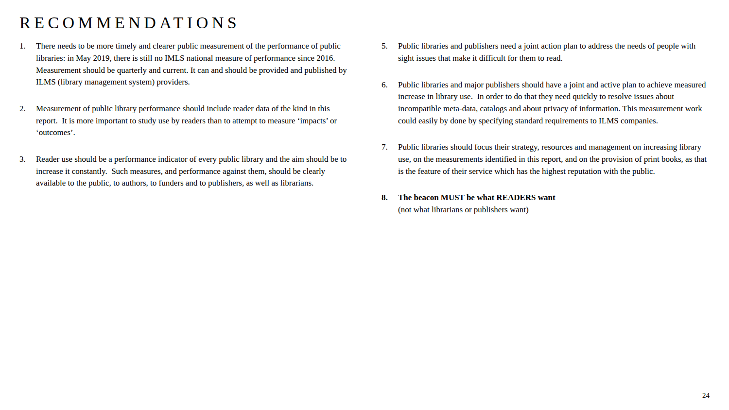RECOMMENDATIONS
There needs to be more timely and clearer public measurement of the performance of public libraries: in May 2019, there is still no IMLS national measure of performance since 2016. Measurement should be quarterly and current. It can and should be provided and published by ILMS (library management system) providers.
Measurement of public library performance should include reader data of the kind in this report. It is more important to study use by readers than to attempt to measure ‘impacts’ or ‘outcomes’.
Reader use should be a performance indicator of every public library and the aim should be to increase it constantly. Such measures, and performance against them, should be clearly available to the public, to authors, to funders and to publishers, as well as librarians.
Public libraries and publishers need a joint action plan to address the needs of people with sight issues that make it difficult for them to read.
Public libraries and major publishers should have a joint and active plan to achieve measured increase in library use. In order to do that they need quickly to resolve issues about incompatible meta-data, catalogs and about privacy of information. This measurement work could easily by done by specifying standard requirements to ILMS companies.
Public libraries should focus their strategy, resources and management on increasing library use, on the measurements identified in this report, and on the provision of print books, as that is the feature of their service which has the highest reputation with the public.
The beacon MUST be what READERS want (not what librarians or publishers want)
24